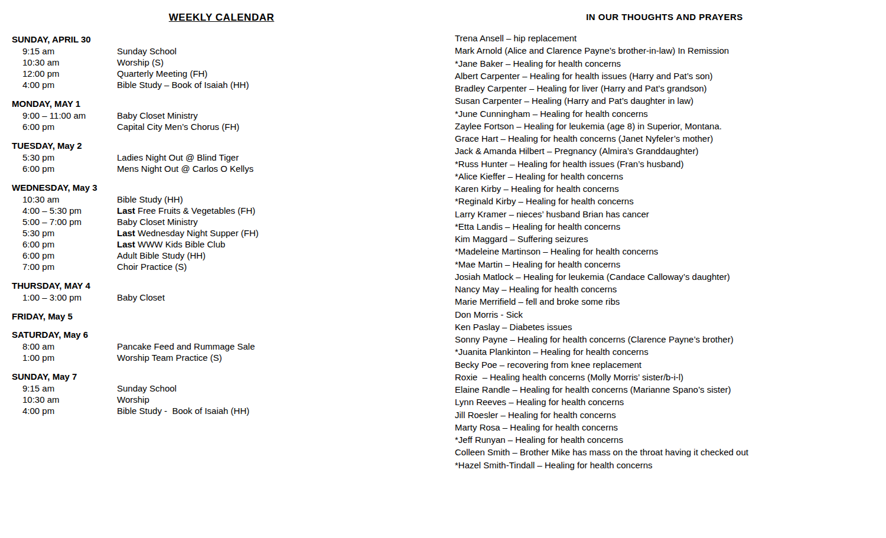WEEKLY CALENDAR
SUNDAY, APRIL 30
| 9:15 am | Sunday School |
| 10:30 am | Worship (S) |
| 12:00 pm | Quarterly Meeting (FH) |
| 4:00 pm | Bible Study – Book of Isaiah (HH) |
MONDAY, MAY 1
| 9:00 – 11:00 am | Baby Closet Ministry |
| 6:00 pm | Capital City Men’s Chorus (FH) |
TUESDAY, May 2
| 5:30 pm | Ladies Night Out @ Blind Tiger |
| 6:00 pm | Mens Night Out @ Carlos O Kellys |
WEDNESDAY, May 3
| 10:30 am | Bible Study (HH) |
| 4:00 – 5:30 pm | Last Free Fruits & Vegetables (FH) |
| 5:00 – 7:00 pm | Baby Closet Ministry |
| 5:30 pm | Last Wednesday Night Supper (FH) |
| 6:00 pm | Last WWW Kids Bible Club |
| 6:00 pm | Adult Bible Study (HH) |
| 7:00 pm | Choir Practice (S) |
THURSDAY, MAY 4
| 1:00 – 3:00 pm | Baby Closet |
FRIDAY, May 5
SATURDAY, May 6
| 8:00 am | Pancake Feed and Rummage Sale |
| 1:00 pm | Worship Team Practice (S) |
SUNDAY, May 7
| 9:15 am | Sunday School |
| 10:30 am | Worship |
| 4:00 pm | Bible Study - Book of Isaiah (HH) |
IN OUR THOUGHTS AND PRAYERS
Trena Ansell – hip replacement
Mark Arnold (Alice and Clarence Payne’s brother-in-law) In Remission
*Jane Baker – Healing for health concerns
Albert Carpenter – Healing for health issues (Harry and Pat’s son)
Bradley Carpenter – Healing for liver (Harry and Pat’s grandson)
Susan Carpenter – Healing (Harry and Pat’s daughter in law)
*June Cunningham – Healing for health concerns
Zaylee Fortson – Healing for leukemia (age 8) in Superior, Montana.
Grace Hart – Healing for health concerns (Janet Nyfeler’s mother)
Jack & Amanda Hilbert – Pregnancy (Almira’s Granddaughter)
*Russ Hunter – Healing for health issues (Fran’s husband)
*Alice Kieffer – Healing for health concerns
Karen Kirby – Healing for health concerns
*Reginald Kirby – Healing for health concerns
Larry Kramer – nieces’ husband Brian has cancer
*Etta Landis – Healing for health concerns
Kim Maggard – Suffering seizures
*Madeleine Martinson – Healing for health concerns
*Mae Martin – Healing for health concerns
Josiah Matlock – Healing for leukemia (Candace Calloway’s daughter)
Nancy May – Healing for health concerns
Marie Merrifield – fell and broke some ribs
Don Morris - Sick
Ken Paslay – Diabetes issues
Sonny Payne – Healing for health concerns (Clarence Payne’s brother)
*Juanita Plankinton – Healing for health concerns
Becky Poe – recovering from knee replacement
Roxie – Healing health concerns (Molly Morris’ sister/b-i-l)
Elaine Randle – Healing for health concerns (Marianne Spano’s sister)
Lynn Reeves – Healing for health concerns
Jill Roesler – Healing for health concerns
Marty Rosa – Healing for health concerns
*Jeff Runyan – Healing for health concerns
Colleen Smith – Brother Mike has mass on the throat having it checked out
*Hazel Smith-Tindall – Healing for health concerns